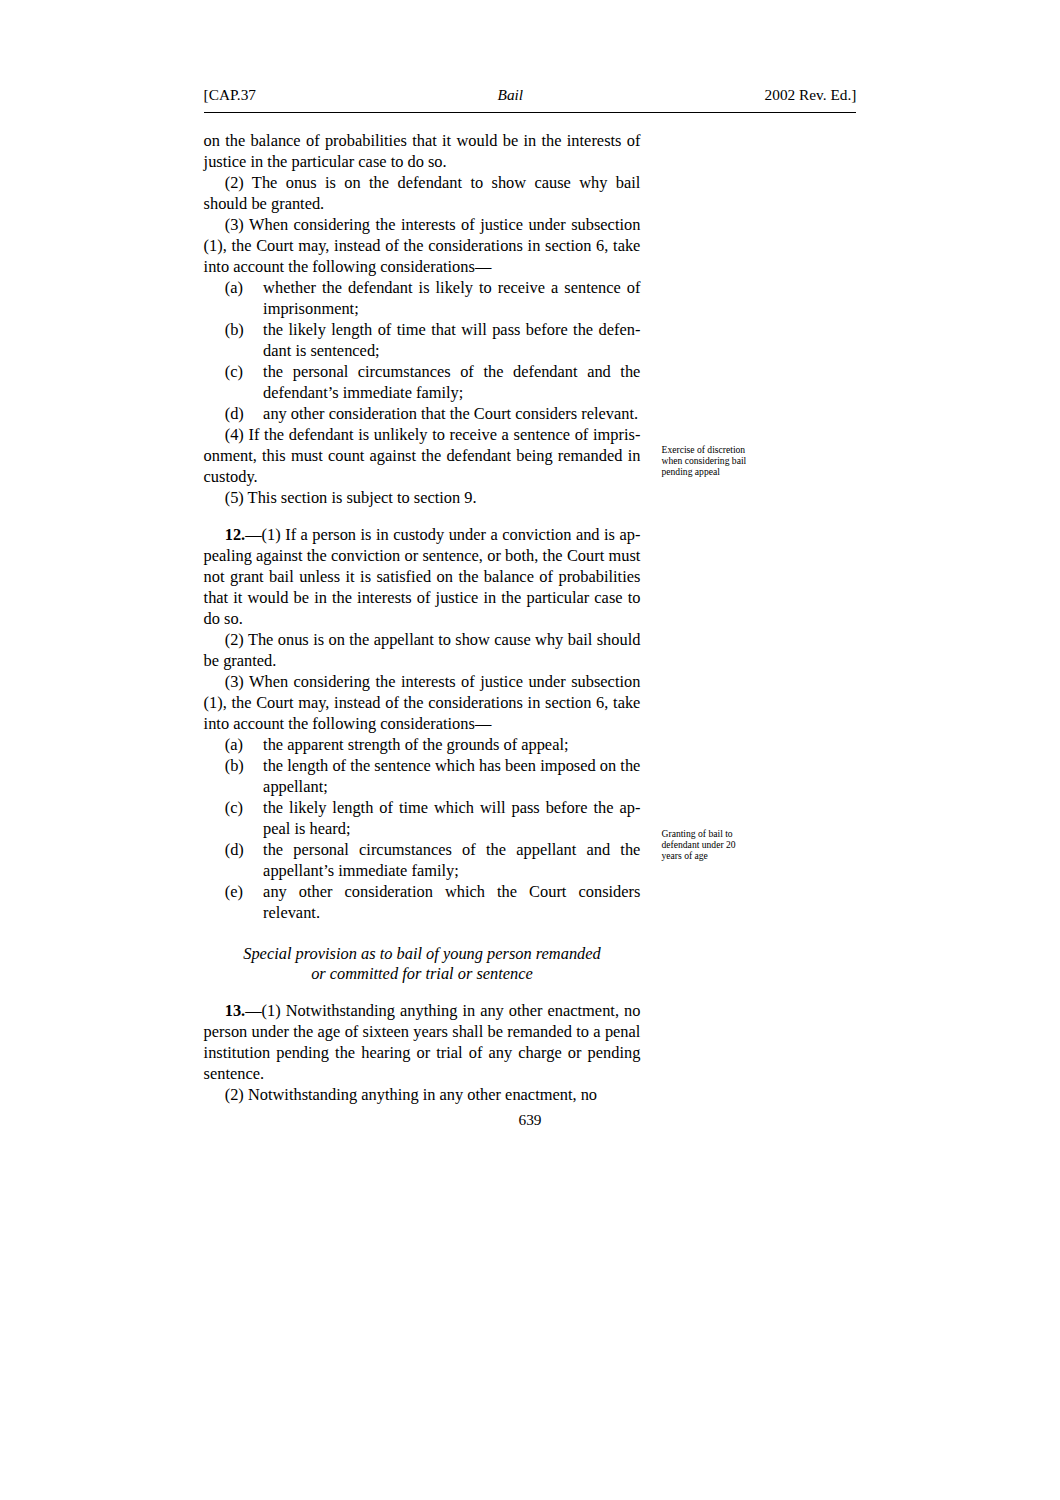[CAP.37
Bail
2002 Rev. Ed.]
on the balance of probabilities that it would be in the interests of justice in the particular case to do so.
(2) The onus is on the defendant to show cause why bail should be granted.
(3) When considering the interests of justice under subsection (1), the Court may, instead of the considerations in section 6, take into account the following considerations—
(a) whether the defendant is likely to receive a sentence of imprisonment;
(b) the likely length of time that will pass before the defendant is sentenced;
(c) the personal circumstances of the defendant and the defendant’s immediate family;
(d) any other consideration that the Court considers relevant.
(4) If the defendant is unlikely to receive a sentence of imprisonment, this must count against the defendant being remanded in custody.
(5) This section is subject to section 9.
12.—(1) If a person is in custody under a conviction and is appealing against the conviction or sentence, or both, the Court must not grant bail unless it is satisfied on the balance of probabilities that it would be in the interests of justice in the particular case to do so.
(2) The onus is on the appellant to show cause why bail should be granted.
(3) When considering the interests of justice under subsection (1), the Court may, instead of the considerations in section 6, take into account the following considerations—
(a) the apparent strength of the grounds of appeal;
(b) the length of the sentence which has been imposed on the appellant;
(c) the likely length of time which will pass before the appeal is heard;
(d) the personal circumstances of the appellant and the appellant’s immediate family;
(e) any other consideration which the Court considers relevant.
Special provision as to bail of young person remanded
or committed for trial or sentence
13.—(1) Notwithstanding anything in any other enactment, no person under the age of sixteen years shall be remanded to a penal institution pending the hearing or trial of any charge or pending sentence.
(2) Notwithstanding anything in any other enactment, no
Exercise of discretion
when considering bail
pending appeal
Granting of bail to
defendant under 20
years of age
639